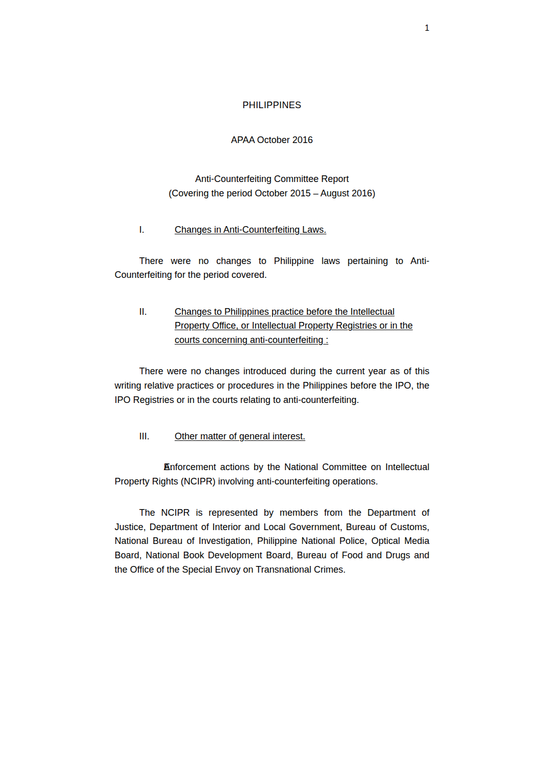1
PHILIPPINES
APAA October 2016
Anti-Counterfeiting Committee Report (Covering the period October 2015 – August 2016)
I. Changes in Anti-Counterfeiting Laws.
There were no changes to Philippine laws pertaining to Anti-Counterfeiting for the period covered.
II. Changes to Philippines practice before the Intellectual Property Office, or Intellectual Property Registries or in the courts concerning anti-counterfeiting :
There were no changes introduced during the current year as of this writing relative practices or procedures in the Philippines before the IPO, the IPO Registries or in the courts relating to anti-counterfeiting.
III. Other matter of general interest.
A. Enforcement actions by the National Committee on Intellectual Property Rights (NCIPR) involving anti-counterfeiting operations.
The NCIPR is represented by members from the Department of Justice, Department of Interior and Local Government, Bureau of Customs, National Bureau of Investigation, Philippine National Police, Optical Media Board, National Book Development Board, Bureau of Food and Drugs and the Office of the Special Envoy on Transnational Crimes.